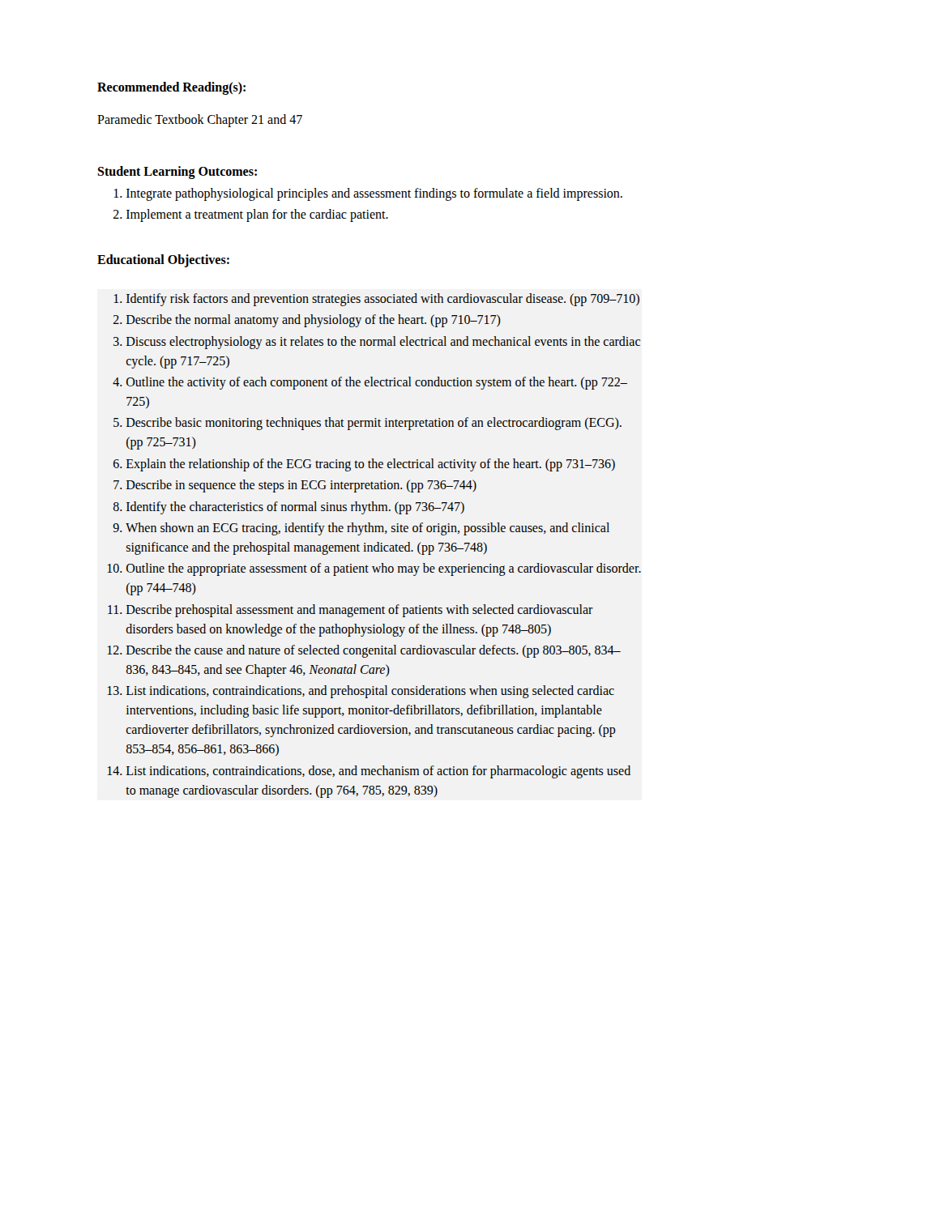Recommended Reading(s):
Paramedic Textbook Chapter 21 and 47
Student Learning Outcomes:
Integrate pathophysiological principles and assessment findings to formulate a field impression.
Implement a treatment plan for the cardiac patient.
Educational Objectives:
Identify risk factors and prevention strategies associated with cardiovascular disease. (pp 709–710)
Describe the normal anatomy and physiology of the heart. (pp 710–717)
Discuss electrophysiology as it relates to the normal electrical and mechanical events in the cardiac cycle. (pp 717–725)
Outline the activity of each component of the electrical conduction system of the heart. (pp 722–725)
Describe basic monitoring techniques that permit interpretation of an electrocardiogram (ECG). (pp 725–731)
Explain the relationship of the ECG tracing to the electrical activity of the heart. (pp 731–736)
Describe in sequence the steps in ECG interpretation. (pp 736–744)
Identify the characteristics of normal sinus rhythm. (pp 736–747)
When shown an ECG tracing, identify the rhythm, site of origin, possible causes, and clinical significance and the prehospital management indicated. (pp 736–748)
Outline the appropriate assessment of a patient who may be experiencing a cardiovascular disorder. (pp 744–748)
Describe prehospital assessment and management of patients with selected cardiovascular disorders based on knowledge of the pathophysiology of the illness. (pp 748–805)
Describe the cause and nature of selected congenital cardiovascular defects. (pp 803–805, 834–836, 843–845, and see Chapter 46, Neonatal Care)
List indications, contraindications, and prehospital considerations when using selected cardiac interventions, including basic life support, monitor-defibrillators, defibrillation, implantable cardioverter defibrillators, synchronized cardioversion, and transcutaneous cardiac pacing. (pp 853–854, 856–861, 863–866)
List indications, contraindications, dose, and mechanism of action for pharmacologic agents used to manage cardiovascular disorders. (pp 764, 785, 829, 839)